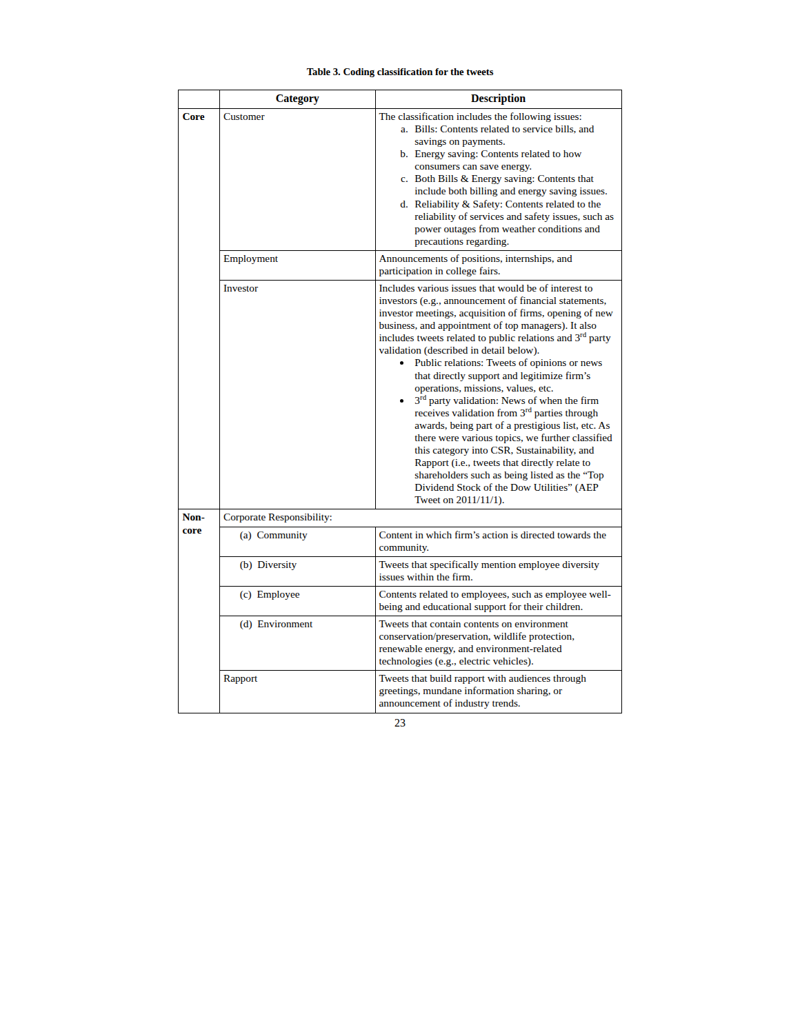Table 3. Coding classification for the tweets
| | Category | Description |
| --- | --- | --- |
| Core | Customer | The classification includes the following issues: Bills: Contents related to service bills, and savings on payments. Energy saving: Contents related to how consumers can save energy. Both Bills & Energy saving: Contents that include both billing and energy saving issues. Reliability & Safety: Contents related to the reliability of services and safety issues, such as power outages from weather conditions and precautions regarding. |
| Employment | Announcements of positions, internships, and participation in college fairs. |
| Investor | Includes various issues that would be of interest to investors (e.g., announcement of financial statements, investor meetings, acquisition of firms, opening of new business, and appointment of top managers). It also includes tweets related to public relations and 3 rd party validation (described in detail below). Public relations: Tweets of opinions or news that directly support and legitimize firm’s operations, missions, values, etc. 3 rd party validation: News of when the firm receives validation from 3 rd parties through awards, being part of a prestigious list, etc. As there were various topics, we further classified this category into CSR, Sustainability, and Rapport (i.e., tweets that directly relate to shareholders such as being listed as the “Top Dividend Stock of the Dow Utilities” (AEP Tweet on 2011/11/1). |
| Non-core | Corporate Responsibility: |
| (a) Community | Content in which firm’s action is directed towards the community. |
| (b) Diversity | Tweets that specifically mention employee diversity issues within the firm. |
| (c) Employee | Contents related to employees, such as employee well-being and educational support for their children. |
| (d) Environment | Tweets that contain contents on environment conservation/preservation, wildlife protection, renewable energy, and environment-related technologies (e.g., electric vehicles). |
| Rapport | Tweets that build rapport with audiences through greetings, mundane information sharing, or announcement of industry trends. |
23